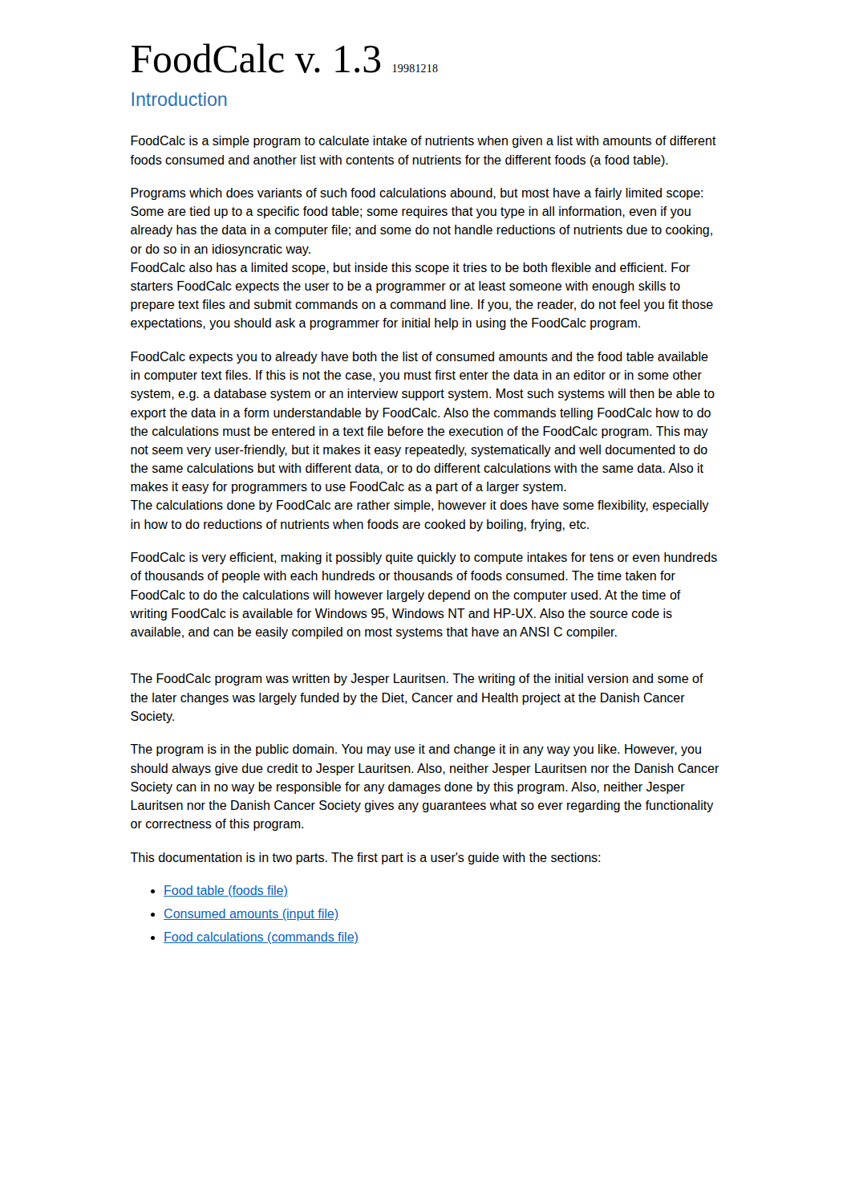FoodCalc v. 1.3 19981218
Introduction
FoodCalc is a simple program to calculate intake of nutrients when given a list with amounts of different foods consumed and another list with contents of nutrients for the different foods (a food table).
Programs which does variants of such food calculations abound, but most have a fairly limited scope: Some are tied up to a specific food table; some requires that you type in all information, even if you already has the data in a computer file; and some do not handle reductions of nutrients due to cooking, or do so in an idiosyncratic way.
FoodCalc also has a limited scope, but inside this scope it tries to be both flexible and efficient. For starters FoodCalc expects the user to be a programmer or at least someone with enough skills to prepare text files and submit commands on a command line. If you, the reader, do not feel you fit those expectations, you should ask a programmer for initial help in using the FoodCalc program.
FoodCalc expects you to already have both the list of consumed amounts and the food table available in computer text files. If this is not the case, you must first enter the data in an editor or in some other system, e.g. a database system or an interview support system. Most such systems will then be able to export the data in a form understandable by FoodCalc. Also the commands telling FoodCalc how to do the calculations must be entered in a text file before the execution of the FoodCalc program. This may not seem very user-friendly, but it makes it easy repeatedly, systematically and well documented to do the same calculations but with different data, or to do different calculations with the same data. Also it makes it easy for programmers to use FoodCalc as a part of a larger system.
The calculations done by FoodCalc are rather simple, however it does have some flexibility, especially in how to do reductions of nutrients when foods are cooked by boiling, frying, etc.
FoodCalc is very efficient, making it possibly quite quickly to compute intakes for tens or even hundreds of thousands of people with each hundreds or thousands of foods consumed. The time taken for FoodCalc to do the calculations will however largely depend on the computer used. At the time of writing FoodCalc is available for Windows 95, Windows NT and HP-UX. Also the source code is available, and can be easily compiled on most systems that have an ANSI C compiler.
The FoodCalc program was written by Jesper Lauritsen. The writing of the initial version and some of the later changes was largely funded by the Diet, Cancer and Health project at the Danish Cancer Society.
The program is in the public domain. You may use it and change it in any way you like. However, you should always give due credit to Jesper Lauritsen. Also, neither Jesper Lauritsen nor the Danish Cancer Society can in no way be responsible for any damages done by this program. Also, neither Jesper Lauritsen nor the Danish Cancer Society gives any guarantees what so ever regarding the functionality or correctness of this program.
This documentation is in two parts. The first part is a user's guide with the sections:
Food table (foods file)
Consumed amounts (input file)
Food calculations (commands file)